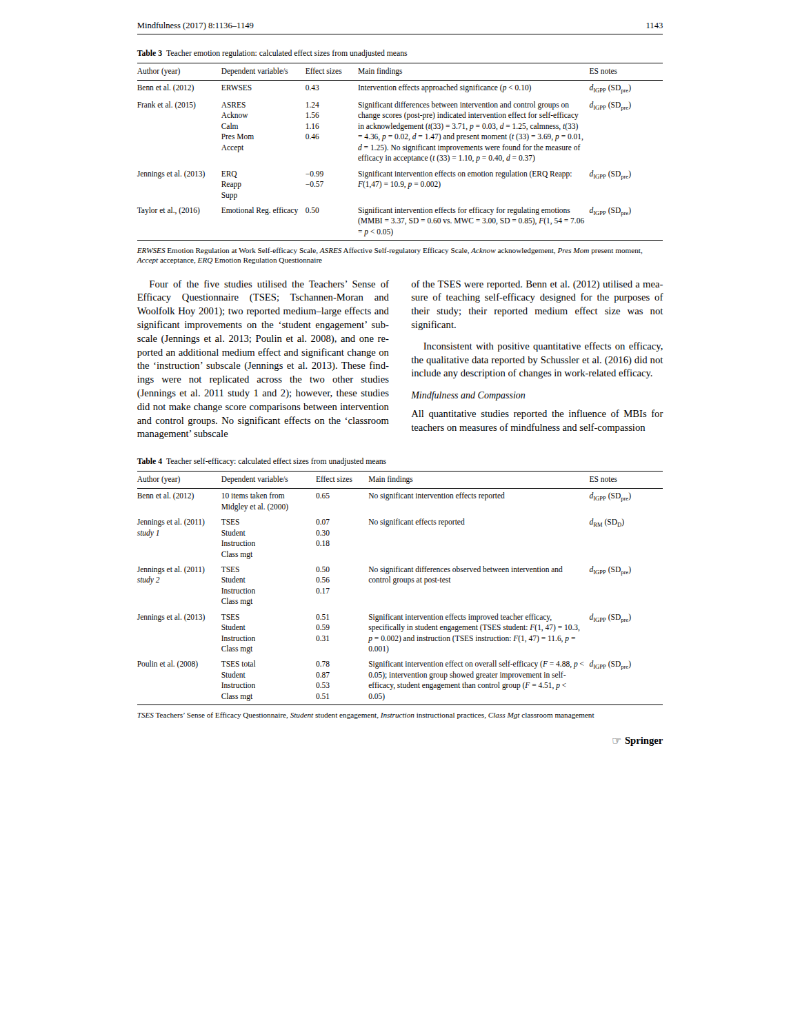Mindfulness (2017) 8:1136–1149 1143
Table 3 Teacher emotion regulation: calculated effect sizes from unadjusted means
| Author (year) | Dependent variable/s | Effect sizes | Main findings | ES notes |
| --- | --- | --- | --- | --- |
| Benn et al. (2012) | ERWSES | 0.43 | Intervention effects approached significance ( p < 0.10) | d IGPP (SD pre ) |
| Frank et al. (2015) | ASRES Acknow Calm Pres Mom Accept | 1.24 1.56 1.16 0.46 | Significant differences between intervention and control groups on change scores (post-pre) indicated intervention effect for self-efficacy in acknowledgement ( t (33) = 3.71, p = 0.03, d = 1.25, calmness, t (33) = 4.36, p = 0.02, d = 1.47) and present moment ( t (33) = 3.69, p = 0.01, d = 1.25). No significant improvements were found for the measure of efficacy in acceptance ( t (33) = 1.10, p = 0.40, d = 0.37) | d IGPP (SD pre ) |
| Jennings et al. (2013) | ERQ Reapp Supp | −0.99 −0.57 | Significant intervention effects on emotion regulation (ERQ Reapp: F (1,47) = 10.9, p = 0.002) | d IGPP (SD pre ) |
| Taylor et al., (2016) | Emotional Reg. efficacy | 0.50 | Significant intervention effects for efficacy for regulating emotions (MMBI = 3.37, SD = 0.60 vs. MWC = 3.00, SD = 0.85), F (1, 54 = 7.06 = p < 0.05) | d IGPP (SD pre ) |
ERWSES Emotion Regulation at Work Self-efficacy Scale, ASRES Affective Self-regulatory Efficacy Scale, Acknow acknowledgement, Pres Mom present moment, Accept acceptance, ERQ Emotion Regulation Questionnaire
Four of the five studies utilised the Teachers’ Sense of Efficacy Questionnaire (TSES; Tschannen-Moran and Woolfolk Hoy 2001); two reported medium–large effects and significant improvements on the ‘student engagement’ subscale (Jennings et al. 2013; Poulin et al. 2008), and one reported an additional medium effect and significant change on the ‘instruction’ subscale (Jennings et al. 2013). These findings were not replicated across the two other studies (Jennings et al. 2011 study 1 and 2); however, these studies did not make change score comparisons between intervention and control groups. No significant effects on the ‘classroom management’ subscale
of the TSES were reported. Benn et al. (2012) utilised a measure of teaching self-efficacy designed for the purposes of their study; their reported medium effect size was not significant.
Inconsistent with positive quantitative effects on efficacy, the qualitative data reported by Schussler et al. (2016) did not include any description of changes in work-related efficacy.
Mindfulness and Compassion
All quantitative studies reported the influence of MBIs for teachers on measures of mindfulness and self-compassion
Table 4 Teacher self-efficacy: calculated effect sizes from unadjusted means
| Author (year) | Dependent variable/s | Effect sizes | Main findings | ES notes |
| --- | --- | --- | --- | --- |
| Benn et al. (2012) | 10 items taken from Midgley et al. (2000) | 0.65 | No significant intervention effects reported | d IGPP (SD pre ) |
| Jennings et al. (2011) study 1 | TSES Student Instruction Class mgt | 0.07 0.30 0.18 | No significant effects reported | d RM (SD D ) |
| Jennings et al. (2011) study 2 | TSES Student Instruction Class mgt | 0.50 0.56 0.17 | No significant differences observed between intervention and control groups at post-test | d IGPP (SD pre ) |
| Jennings et al. (2013) | TSES Student Instruction Class mgt | 0.51 0.59 0.31 | Significant intervention effects improved teacher efficacy, specifically in student engagement (TSES student: F (1, 47) = 10.3, p = 0.002) and instruction (TSES instruction: F (1, 47) = 11.6, p = 0.001) | d IGPP (SD pre ) |
| Poulin et al. (2008) | TSES total Student Instruction Class mgt | 0.78 0.87 0.53 0.51 | Significant intervention effect on overall self-efficacy ( F = 4.88, p < 0.05); intervention group showed greater improvement in self-efficacy, student engagement than control group ( F = 4.51, p < 0.05) | d IGPP (SD pre ) |
TSES Teachers’ Sense of Efficacy Questionnaire, Student student engagement, Instruction instructional practices, Class Mgt classroom management
☞ Springer